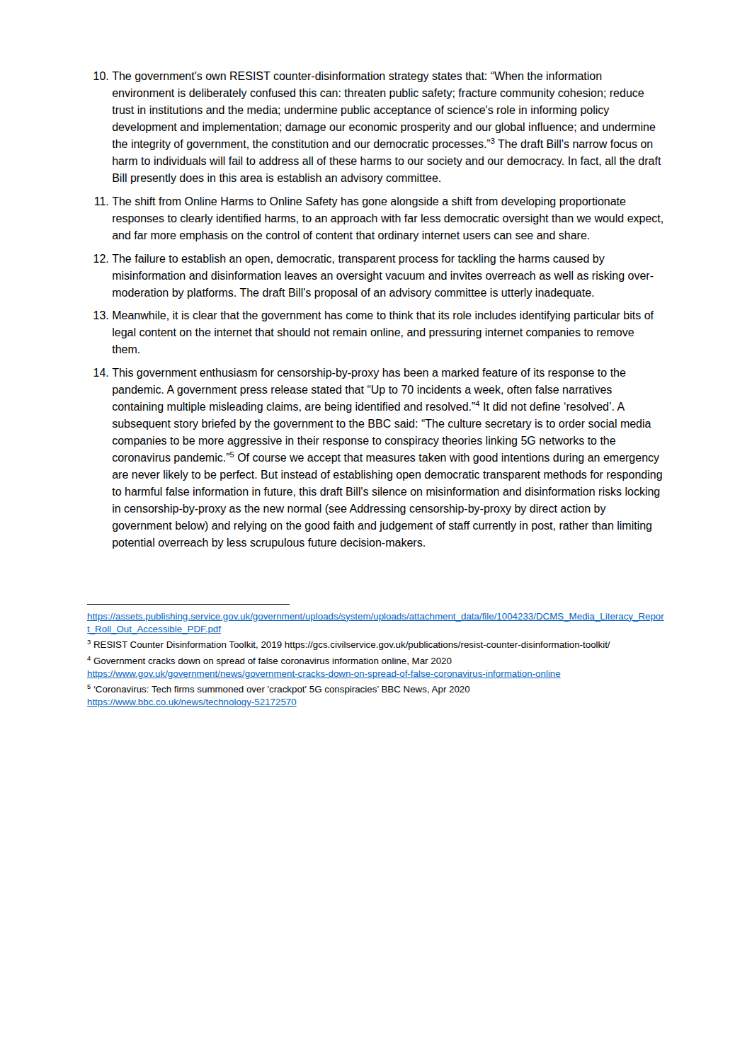The government's own RESIST counter-disinformation strategy states that: “When the information environment is deliberately confused this can: threaten public safety; fracture community cohesion; reduce trust in institutions and the media; undermine public acceptance of science's role in informing policy development and implementation; damage our economic prosperity and our global influence; and undermine the integrity of government, the constitution and our democratic processes.”3 The draft Bill's narrow focus on harm to individuals will fail to address all of these harms to our society and our democracy. In fact, all the draft Bill presently does in this area is establish an advisory committee.
The shift from Online Harms to Online Safety has gone alongside a shift from developing proportionate responses to clearly identified harms, to an approach with far less democratic oversight than we would expect, and far more emphasis on the control of content that ordinary internet users can see and share.
The failure to establish an open, democratic, transparent process for tackling the harms caused by misinformation and disinformation leaves an oversight vacuum and invites overreach as well as risking over-moderation by platforms. The draft Bill's proposal of an advisory committee is utterly inadequate.
Meanwhile, it is clear that the government has come to think that its role includes identifying particular bits of legal content on the internet that should not remain online, and pressuring internet companies to remove them.
This government enthusiasm for censorship-by-proxy has been a marked feature of its response to the pandemic. A government press release stated that “Up to 70 incidents a week, often false narratives containing multiple misleading claims, are being identified and resolved.”4 It did not define ‘resolved’. A subsequent story briefed by the government to the BBC said: “The culture secretary is to order social media companies to be more aggressive in their response to conspiracy theories linking 5G networks to the coronavirus pandemic.”5 Of course we accept that measures taken with good intentions during an emergency are never likely to be perfect. But instead of establishing open democratic transparent methods for responding to harmful false information in future, this draft Bill's silence on misinformation and disinformation risks locking in censorship-by-proxy as the new normal (see Addressing censorship-by-proxy by direct action by government below) and relying on the good faith and judgement of staff currently in post, rather than limiting potential overreach by less scrupulous future decision-makers.
https://assets.publishing.service.gov.uk/government/uploads/system/uploads/attachment_data/file/1004233/DCMS_Media_Literacy_Report_Roll_Out_Accessible_PDF.pdf
3 RESIST Counter Disinformation Toolkit, 2019 https://gcs.civilservice.gov.uk/publications/resist-counter-disinformation-toolkit/
4 Government cracks down on spread of false coronavirus information online, Mar 2020
https://www.gov.uk/government/news/government-cracks-down-on-spread-of-false-coronavirus-information-online
5 ‘Coronavirus: Tech firms summoned over 'crackpot' 5G conspiracies’ BBC News, Apr 2020
https://www.bbc.co.uk/news/technology-52172570